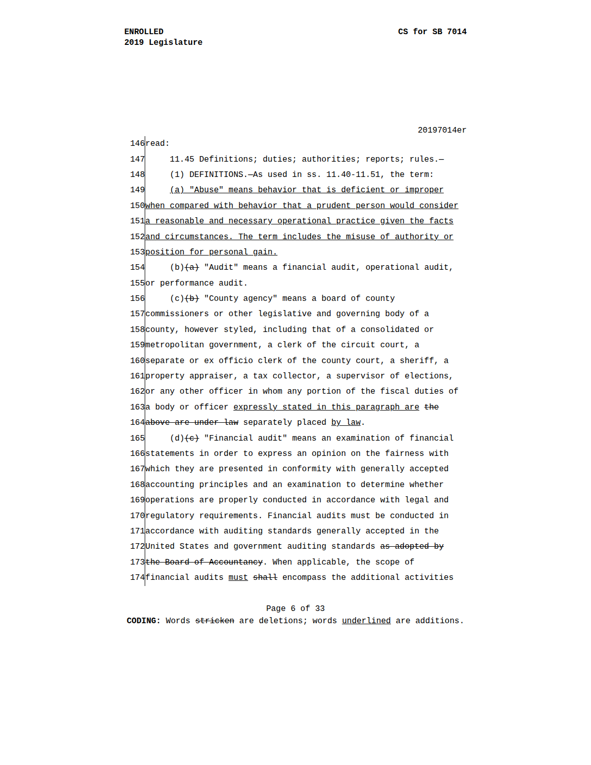ENROLLED
2019 Legislature
CS for SB 7014
20197014er
| 146 | read: |
| 147 | 11.45 Definitions; duties; authorities; reports; rules.— |
| 148 | (1) DEFINITIONS.—As used in ss. 11.40-11.51, the term: |
| 149 | (a) "Abuse" means behavior that is deficient or improper |
| 150 | when compared with behavior that a prudent person would consider |
| 151 | a reasonable and necessary operational practice given the facts |
| 152 | and circumstances. The term includes the misuse of authority or |
| 153 | position for personal gain. |
| 154 | (b) (a) "Audit" means a financial audit, operational audit, |
| 155 | or performance audit. |
| 156 | (c) (b) "County agency" means a board of county |
| 157 | commissioners or other legislative and governing body of a |
| 158 | county, however styled, including that of a consolidated or |
| 159 | metropolitan government, a clerk of the circuit court, a |
| 160 | separate or ex officio clerk of the county court, a sheriff, a |
| 161 | property appraiser, a tax collector, a supervisor of elections, |
| 162 | or any other officer in whom any portion of the fiscal duties of |
| 163 | a body or officer expressly stated in this paragraph are the |
| 164 | above are under law separately placed by law . |
| 165 | (d) (c) "Financial audit" means an examination of financial |
| 166 | statements in order to express an opinion on the fairness with |
| 167 | which they are presented in conformity with generally accepted |
| 168 | accounting principles and an examination to determine whether |
| 169 | operations are properly conducted in accordance with legal and |
| 170 | regulatory requirements. Financial audits must be conducted in |
| 171 | accordance with auditing standards generally accepted in the |
| 172 | United States and government auditing standards as adopted by |
| 173 | the Board of Accountancy . When applicable, the scope of |
| 174 | financial audits must shall encompass the additional activities |
Page 6 of 33
CODING: Words stricken are deletions; words underlined are additions.